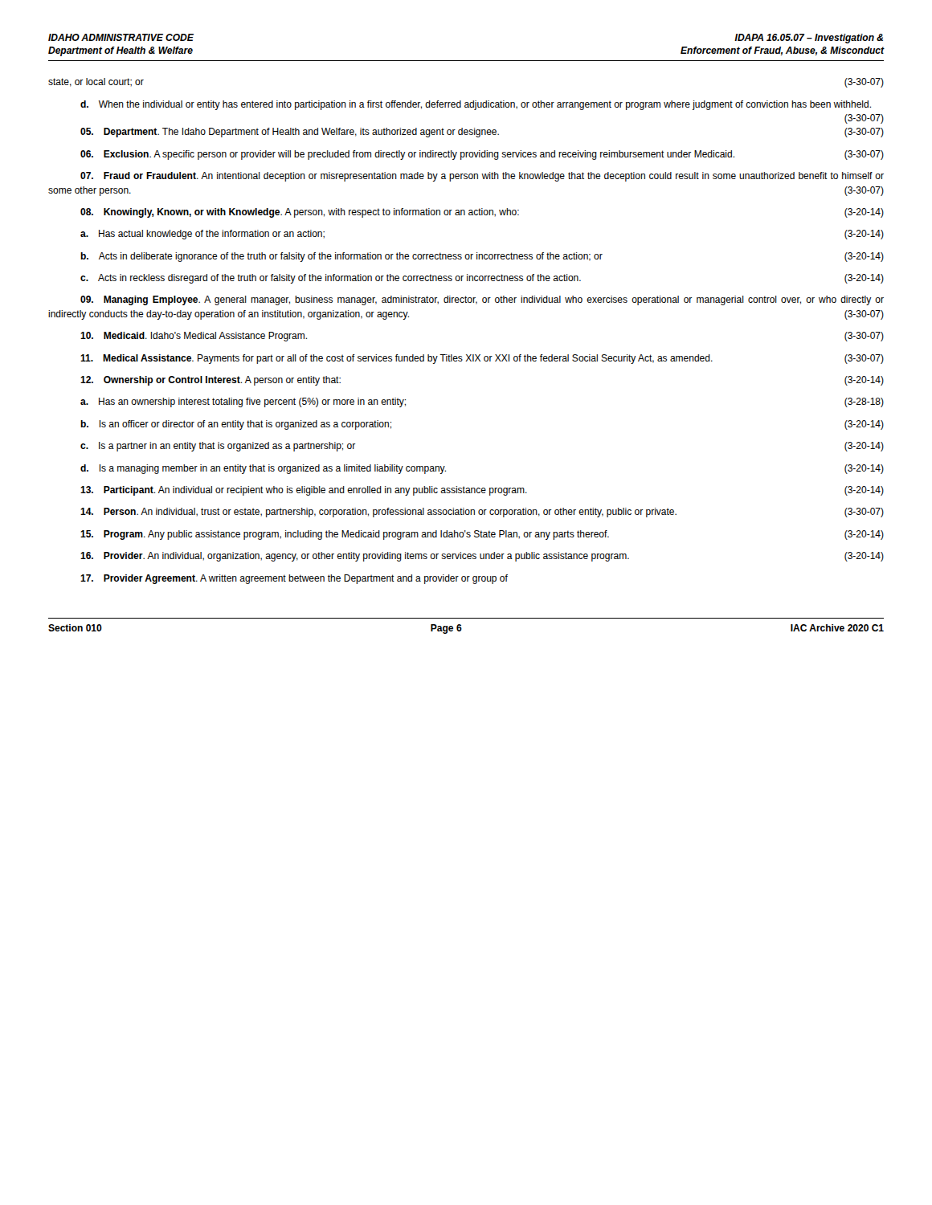IDAHO ADMINISTRATIVE CODE
Department of Health & Welfare
IDAPA 16.05.07 – Investigation &
Enforcement of Fraud, Abuse, & Misconduct
state, or local court; or (3-30-07)
d. When the individual or entity has entered into participation in a first offender, deferred adjudication, or other arrangement or program where judgment of conviction has been withheld. (3-30-07)
05. Department. The Idaho Department of Health and Welfare, its authorized agent or designee. (3-30-07)
06. Exclusion. A specific person or provider will be precluded from directly or indirectly providing services and receiving reimbursement under Medicaid. (3-30-07)
07. Fraud or Fraudulent. An intentional deception or misrepresentation made by a person with the knowledge that the deception could result in some unauthorized benefit to himself or some other person. (3-30-07)
08. Knowingly, Known, or with Knowledge. A person, with respect to information or an action, who: (3-20-14)
a. Has actual knowledge of the information or an action; (3-20-14)
b. Acts in deliberate ignorance of the truth or falsity of the information or the correctness or incorrectness of the action; or (3-20-14)
c. Acts in reckless disregard of the truth or falsity of the information or the correctness or incorrectness of the action. (3-20-14)
09. Managing Employee. A general manager, business manager, administrator, director, or other individual who exercises operational or managerial control over, or who directly or indirectly conducts the day-to-day operation of an institution, organization, or agency. (3-30-07)
10. Medicaid. Idaho's Medical Assistance Program. (3-30-07)
11. Medical Assistance. Payments for part or all of the cost of services funded by Titles XIX or XXI of the federal Social Security Act, as amended. (3-30-07)
12. Ownership or Control Interest. A person or entity that: (3-20-14)
a. Has an ownership interest totaling five percent (5%) or more in an entity; (3-28-18)
b. Is an officer or director of an entity that is organized as a corporation; (3-20-14)
c. Is a partner in an entity that is organized as a partnership; or (3-20-14)
d. Is a managing member in an entity that is organized as a limited liability company. (3-20-14)
13. Participant. An individual or recipient who is eligible and enrolled in any public assistance program. (3-20-14)
14. Person. An individual, trust or estate, partnership, corporation, professional association or corporation, or other entity, public or private. (3-30-07)
15. Program. Any public assistance program, including the Medicaid program and Idaho's State Plan, or any parts thereof. (3-20-14)
16. Provider. An individual, organization, agency, or other entity providing items or services under a public assistance program. (3-20-14)
17. Provider Agreement. A written agreement between the Department and a provider or group of
Section 010
Page 6
IAC Archive 2020 C1